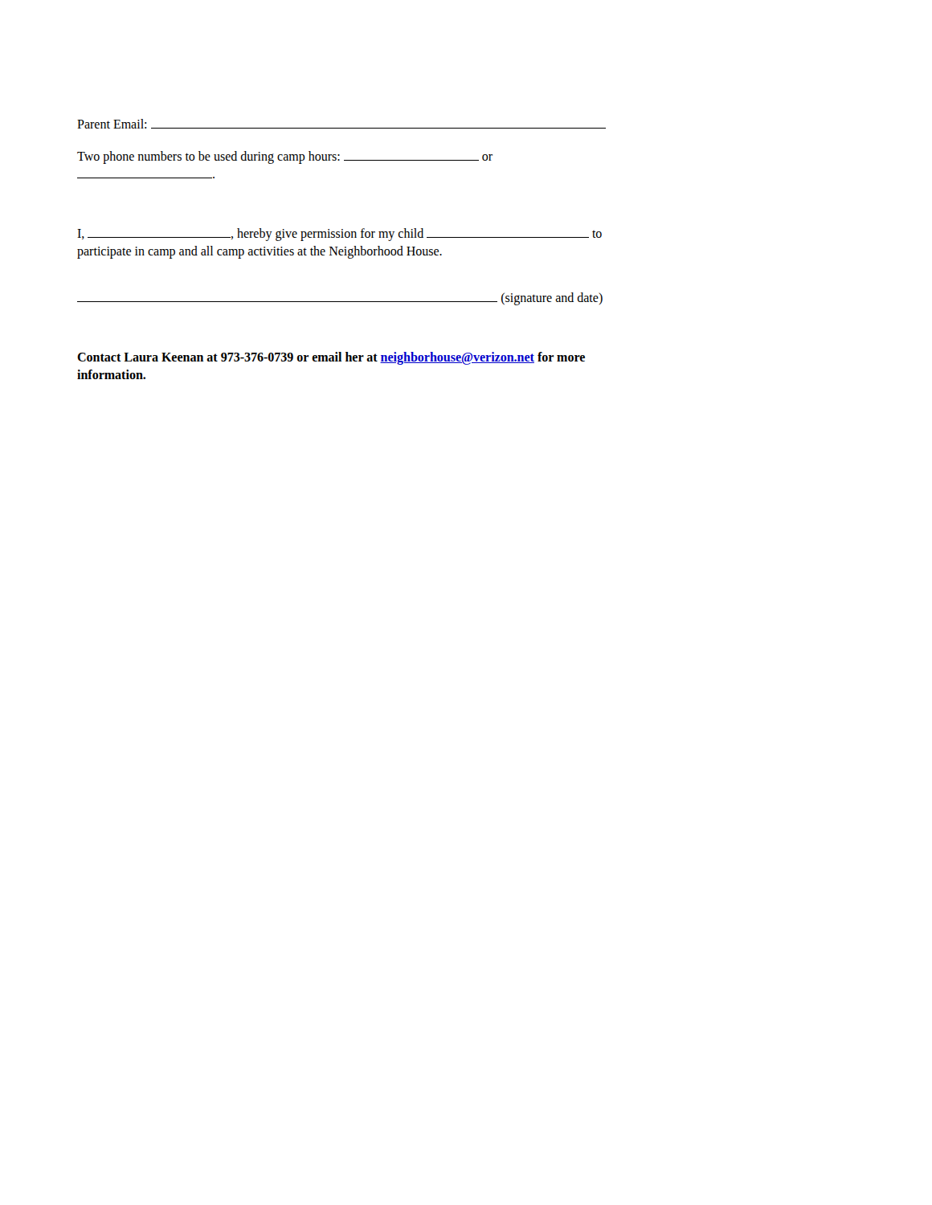Parent Email:
Two phone numbers to be used during camp hours: or .
I, , hereby give permission for my child to participate in camp and all camp activities at the Neighborhood House.
(signature and date)
Contact Laura Keenan at 973-376-0739 or email her at neighborhouse@verizon.net for more information.